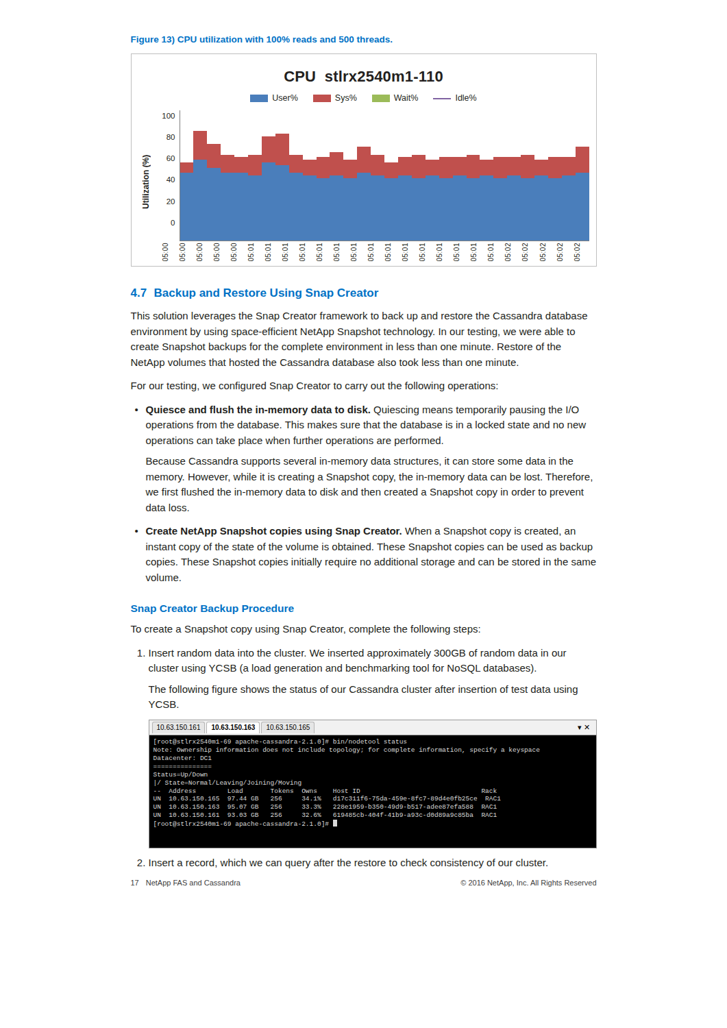Figure 13) CPU utilization with 100% reads and 500 threads.
CPU stlrx2540m1-110
User% Sys% Wait% Idle%
Utilization (%)
100
80
60
40
20
0
05:00
05:00
05:00
05:00
05:00
05:01
05:01
05:01
05:01
05:01
05:01
05:01
05:01
05:01
05:01
05:01
05:01
05:01
05:01
05:01
05:02
05:02
05:02
05:02
05:02
4.7 Backup and Restore Using Snap Creator
This solution leverages the Snap Creator framework to back up and restore the Cassandra database environment by using space-efficient NetApp Snapshot technology. In our testing, we were able to create Snapshot backups for the complete environment in less than one minute. Restore of the NetApp volumes that hosted the Cassandra database also took less than one minute.
For our testing, we configured Snap Creator to carry out the following operations:
Quiesce and flush the in-memory data to disk. Quiescing means temporarily pausing the I/O operations from the database. This makes sure that the database is in a locked state and no new operations can take place when further operations are performed.
Because Cassandra supports several in-memory data structures, it can store some data in the memory. However, while it is creating a Snapshot copy, the in-memory data can be lost. Therefore, we first flushed the in-memory data to disk and then created a Snapshot copy in order to prevent data loss.
Create NetApp Snapshot copies using Snap Creator. When a Snapshot copy is created, an instant copy of the state of the volume is obtained. These Snapshot copies can be used as backup copies. These Snapshot copies initially require no additional storage and can be stored in the same volume.
Snap Creator Backup Procedure
To create a Snapshot copy using Snap Creator, complete the following steps:
Insert random data into the cluster. We inserted approximately 300GB of random data in our cluster using YCSB (a load generation and benchmarking tool for NoSQL databases).
The following figure shows the status of our Cassandra cluster after insertion of test data using YCSB.
10.63.150.161 10.63.150.163 10.63.150.165 ▾ ✕
[root@stlrx2540m1-69 apache-cassandra-2.1.0]# bin/nodetool status Note: Ownership information does not include topology; for complete information, specify a keyspace Datacenter: DC1 =============== Status=Up/Down |/ State=Normal/Leaving/Joining/Moving -- Address Load Tokens Owns Host ID Rack UN 10.63.150.165 97.44 GB 256 34.1% d17c311f6-75da-459e-8fc7-89d4e0fb25ce RAC1 UN 10.63.150.163 95.07 GB 256 33.3% 228e1959-b350-49d9-b517-adee87efa588 RAC1 UN 10.63.150.161 93.03 GB 256 32.6% 619485cb-404f-41b9-a93c-d0d89a9c85ba RAC1 [root@stlrx2540m1-69 apache-cassandra-2.1.0]#
Insert a record, which we can query after the restore to check consistency of our cluster.
17 NetApp FAS and Cassandra
© 2016 NetApp, Inc. All Rights Reserved